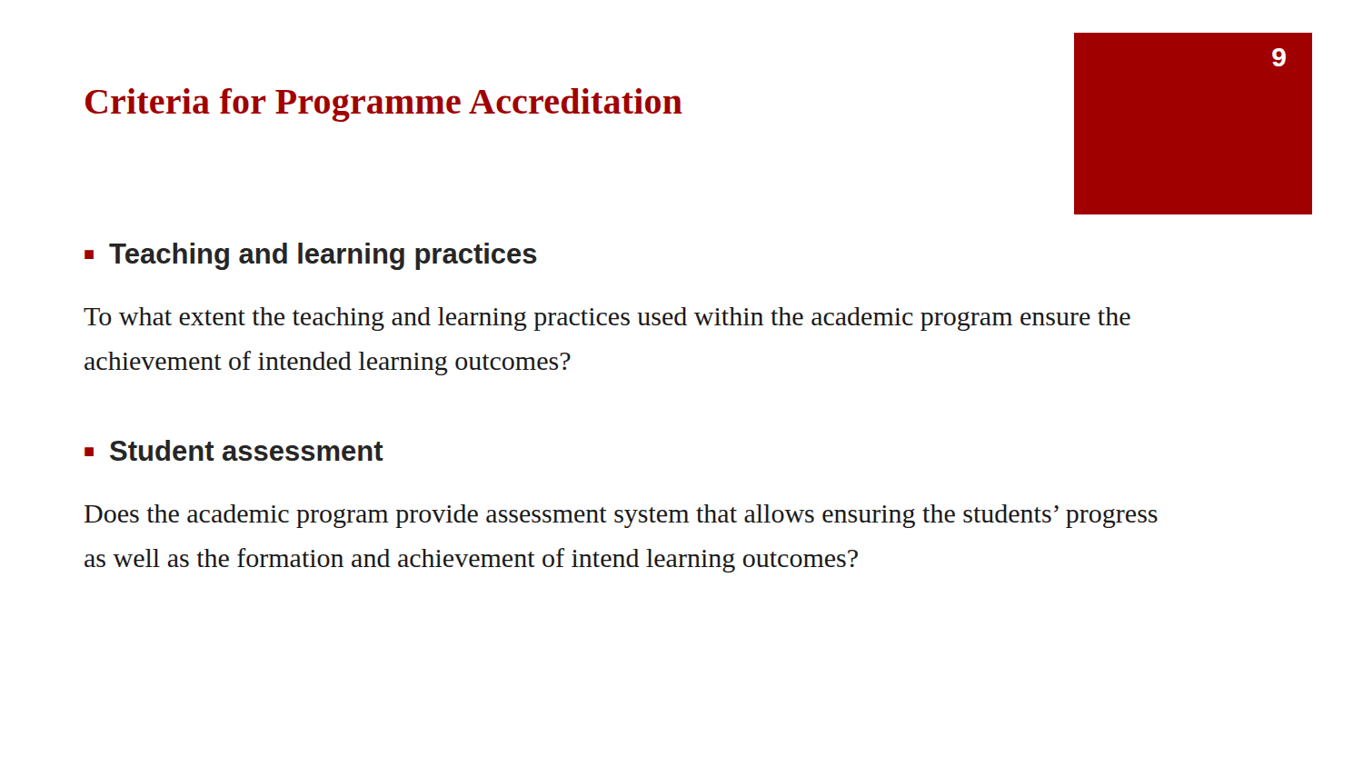9
Criteria for Programme Accreditation
■Teaching and learning practices
To what extent the teaching and learning practices used within the academic program ensure the achievement of intended learning outcomes?
■Student assessment
Does the academic program provide assessment system that allows ensuring the students’ progress as well as the formation and achievement of intend learning outcomes?